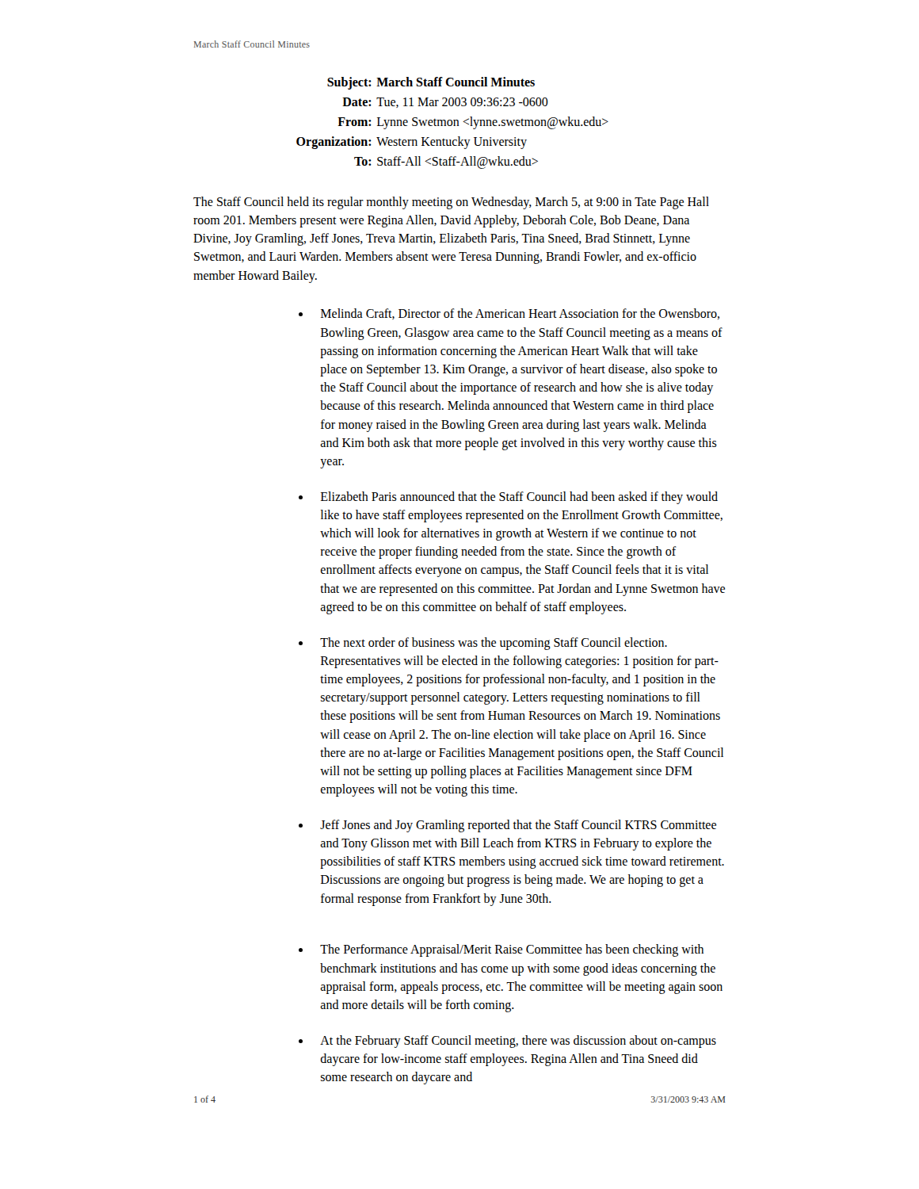March Staff Council Minutes
| Subject: | March Staff Council Minutes |
| Date: | Tue, 11 Mar 2003 09:36:23 -0600 |
| From: | Lynne Swetmon <lynne.swetmon@wku.edu> |
| Organization: | Western Kentucky University |
| To: | Staff-All <Staff-All@wku.edu> |
The Staff Council held its regular monthly meeting on Wednesday, March 5, at 9:00 in Tate Page Hall room 201. Members present were Regina Allen, David Appleby, Deborah Cole, Bob Deane, Dana Divine, Joy Gramling, Jeff Jones, Treva Martin, Elizabeth Paris, Tina Sneed, Brad Stinnett, Lynne Swetmon, and Lauri Warden. Members absent were Teresa Dunning, Brandi Fowler, and ex-officio member Howard Bailey.
Melinda Craft, Director of the American Heart Association for the Owensboro, Bowling Green, Glasgow area came to the Staff Council meeting as a means of passing on information concerning the American Heart Walk that will take place on September 13. Kim Orange, a survivor of heart disease, also spoke to the Staff Council about the importance of research and how she is alive today because of this research. Melinda announced that Western came in third place for money raised in the Bowling Green area during last years walk. Melinda and Kim both ask that more people get involved in this very worthy cause this year.
Elizabeth Paris announced that the Staff Council had been asked if they would like to have staff employees represented on the Enrollment Growth Committee, which will look for alternatives in growth at Western if we continue to not receive the proper fiunding needed from the state. Since the growth of enrollment affects everyone on campus, the Staff Council feels that it is vital that we are represented on this committee. Pat Jordan and Lynne Swetmon have agreed to be on this committee on behalf of staff employees.
The next order of business was the upcoming Staff Council election. Representatives will be elected in the following categories: 1 position for part-time employees, 2 positions for professional non-faculty, and 1 position in the secretary/support personnel category. Letters requesting nominations to fill these positions will be sent from Human Resources on March 19. Nominations will cease on April 2. The on-line election will take place on April 16. Since there are no at-large or Facilities Management positions open, the Staff Council will not be setting up polling places at Facilities Management since DFM employees will not be voting this time.
Jeff Jones and Joy Gramling reported that the Staff Council KTRS Committee and Tony Glisson met with Bill Leach from KTRS in February to explore the possibilities of staff KTRS members using accrued sick time toward retirement. Discussions are ongoing but progress is being made. We are hoping to get a formal response from Frankfort by June 30th.
The Performance Appraisal/Merit Raise Committee has been checking with benchmark institutions and has come up with some good ideas concerning the appraisal form, appeals process, etc. The committee will be meeting again soon and more details will be forth coming.
At the February Staff Council meeting, there was discussion about on-campus daycare for low-income staff employees. Regina Allen and Tina Sneed did some research on daycare and
1 of 4 3/31/2003 9:43 AM